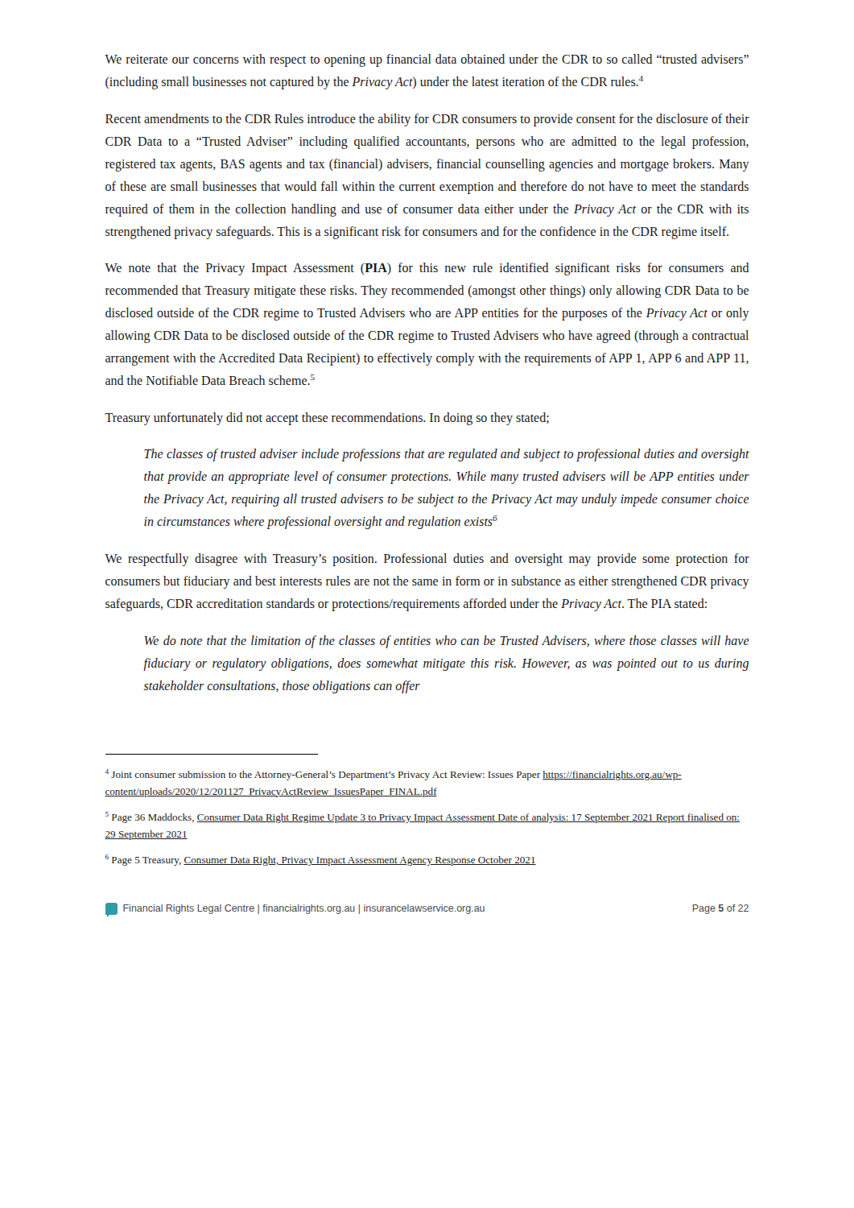We reiterate our concerns with respect to opening up financial data obtained under the CDR to so called “trusted advisers” (including small businesses not captured by the Privacy Act) under the latest iteration of the CDR rules.4
Recent amendments to the CDR Rules introduce the ability for CDR consumers to provide consent for the disclosure of their CDR Data to a “Trusted Adviser” including qualified accountants, persons who are admitted to the legal profession, registered tax agents, BAS agents and tax (financial) advisers, financial counselling agencies and mortgage brokers. Many of these are small businesses that would fall within the current exemption and therefore do not have to meet the standards required of them in the collection handling and use of consumer data either under the Privacy Act or the CDR with its strengthened privacy safeguards. This is a significant risk for consumers and for the confidence in the CDR regime itself.
We note that the Privacy Impact Assessment (PIA) for this new rule identified significant risks for consumers and recommended that Treasury mitigate these risks. They recommended (amongst other things) only allowing CDR Data to be disclosed outside of the CDR regime to Trusted Advisers who are APP entities for the purposes of the Privacy Act or only allowing CDR Data to be disclosed outside of the CDR regime to Trusted Advisers who have agreed (through a contractual arrangement with the Accredited Data Recipient) to effectively comply with the requirements of APP 1, APP 6 and APP 11, and the Notifiable Data Breach scheme.5
Treasury unfortunately did not accept these recommendations. In doing so they stated;
The classes of trusted adviser include professions that are regulated and subject to professional duties and oversight that provide an appropriate level of consumer protections. While many trusted advisers will be APP entities under the Privacy Act, requiring all trusted advisers to be subject to the Privacy Act may unduly impede consumer choice in circumstances where professional oversight and regulation exists6
We respectfully disagree with Treasury’s position. Professional duties and oversight may provide some protection for consumers but fiduciary and best interests rules are not the same in form or in substance as either strengthened CDR privacy safeguards, CDR accreditation standards or protections/requirements afforded under the Privacy Act. The PIA stated:
We do note that the limitation of the classes of entities who can be Trusted Advisers, where those classes will have fiduciary or regulatory obligations, does somewhat mitigate this risk. However, as was pointed out to us during stakeholder consultations, those obligations can offer
4 Joint consumer submission to the Attorney-General’s Department’s Privacy Act Review: Issues Paper https://financialrights.org.au/wp-content/uploads/2020/12/201127_PrivacyActReview_IssuesPaper_FINAL.pdf
5 Page 36 Maddocks, Consumer Data Right Regime Update 3 to Privacy Impact Assessment Date of analysis: 17 September 2021 Report finalised on: 29 September 2021
6 Page 5 Treasury, Consumer Data Right, Privacy Impact Assessment Agency Response October 2021
Financial Rights Legal Centre | financialrights.org.au | insurancelawservice.org.au
Page 5 of 22